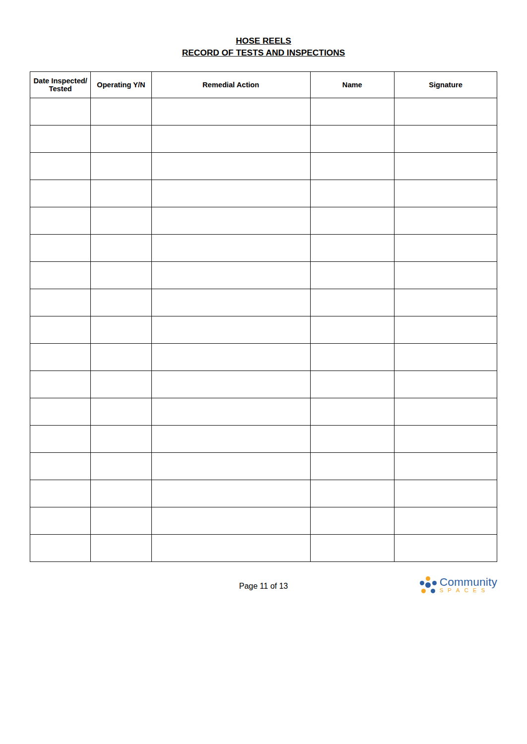HOSE REELS
RECORD OF TESTS AND INSPECTIONS
| Date Inspected/ Tested | Operating Y/N | Remedial Action | Name | Signature |
| --- | --- | --- | --- | --- |
Page 11 of 13
Community
S P A C E S